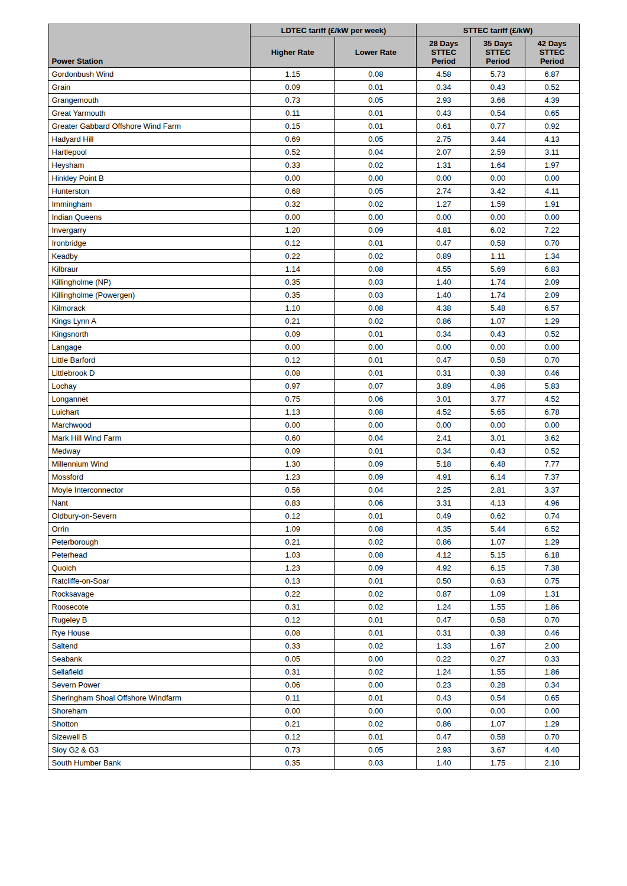| Power Station | LDTEC tariff (£/kW per week) | STTEC tariff (£/kW) |
| --- | --- | --- |
| Higher Rate | Lower Rate | 28 Days STTEC Period | 35 Days STTEC Period | 42 Days STTEC Period |
| Gordonbush Wind | 1.15 | 0.08 | 4.58 | 5.73 | 6.87 |
| Grain | 0.09 | 0.01 | 0.34 | 0.43 | 0.52 |
| Grangemouth | 0.73 | 0.05 | 2.93 | 3.66 | 4.39 |
| Great Yarmouth | 0.11 | 0.01 | 0.43 | 0.54 | 0.65 |
| Greater Gabbard Offshore Wind Farm | 0.15 | 0.01 | 0.61 | 0.77 | 0.92 |
| Hadyard Hill | 0.69 | 0.05 | 2.75 | 3.44 | 4.13 |
| Hartlepool | 0.52 | 0.04 | 2.07 | 2.59 | 3.11 |
| Heysham | 0.33 | 0.02 | 1.31 | 1.64 | 1.97 |
| Hinkley Point B | 0.00 | 0.00 | 0.00 | 0.00 | 0.00 |
| Hunterston | 0.68 | 0.05 | 2.74 | 3.42 | 4.11 |
| Immingham | 0.32 | 0.02 | 1.27 | 1.59 | 1.91 |
| Indian Queens | 0.00 | 0.00 | 0.00 | 0.00 | 0.00 |
| Invergarry | 1.20 | 0.09 | 4.81 | 6.02 | 7.22 |
| Ironbridge | 0.12 | 0.01 | 0.47 | 0.58 | 0.70 |
| Keadby | 0.22 | 0.02 | 0.89 | 1.11 | 1.34 |
| Kilbraur | 1.14 | 0.08 | 4.55 | 5.69 | 6.83 |
| Killingholme (NP) | 0.35 | 0.03 | 1.40 | 1.74 | 2.09 |
| Killingholme (Powergen) | 0.35 | 0.03 | 1.40 | 1.74 | 2.09 |
| Kilmorack | 1.10 | 0.08 | 4.38 | 5.48 | 6.57 |
| Kings Lynn A | 0.21 | 0.02 | 0.86 | 1.07 | 1.29 |
| Kingsnorth | 0.09 | 0.01 | 0.34 | 0.43 | 0.52 |
| Langage | 0.00 | 0.00 | 0.00 | 0.00 | 0.00 |
| Little Barford | 0.12 | 0.01 | 0.47 | 0.58 | 0.70 |
| Littlebrook D | 0.08 | 0.01 | 0.31 | 0.38 | 0.46 |
| Lochay | 0.97 | 0.07 | 3.89 | 4.86 | 5.83 |
| Longannet | 0.75 | 0.06 | 3.01 | 3.77 | 4.52 |
| Luichart | 1.13 | 0.08 | 4.52 | 5.65 | 6.78 |
| Marchwood | 0.00 | 0.00 | 0.00 | 0.00 | 0.00 |
| Mark Hill Wind Farm | 0.60 | 0.04 | 2.41 | 3.01 | 3.62 |
| Medway | 0.09 | 0.01 | 0.34 | 0.43 | 0.52 |
| Millennium Wind | 1.30 | 0.09 | 5.18 | 6.48 | 7.77 |
| Mossford | 1.23 | 0.09 | 4.91 | 6.14 | 7.37 |
| Moyle Interconnector | 0.56 | 0.04 | 2.25 | 2.81 | 3.37 |
| Nant | 0.83 | 0.06 | 3.31 | 4.13 | 4.96 |
| Oldbury-on-Severn | 0.12 | 0.01 | 0.49 | 0.62 | 0.74 |
| Orrin | 1.09 | 0.08 | 4.35 | 5.44 | 6.52 |
| Peterborough | 0.21 | 0.02 | 0.86 | 1.07 | 1.29 |
| Peterhead | 1.03 | 0.08 | 4.12 | 5.15 | 6.18 |
| Quoich | 1.23 | 0.09 | 4.92 | 6.15 | 7.38 |
| Ratcliffe-on-Soar | 0.13 | 0.01 | 0.50 | 0.63 | 0.75 |
| Rocksavage | 0.22 | 0.02 | 0.87 | 1.09 | 1.31 |
| Roosecote | 0.31 | 0.02 | 1.24 | 1.55 | 1.86 |
| Rugeley B | 0.12 | 0.01 | 0.47 | 0.58 | 0.70 |
| Rye House | 0.08 | 0.01 | 0.31 | 0.38 | 0.46 |
| Saltend | 0.33 | 0.02 | 1.33 | 1.67 | 2.00 |
| Seabank | 0.05 | 0.00 | 0.22 | 0.27 | 0.33 |
| Sellafield | 0.31 | 0.02 | 1.24 | 1.55 | 1.86 |
| Severn Power | 0.06 | 0.00 | 0.23 | 0.28 | 0.34 |
| Sheringham Shoal Offshore Windfarm | 0.11 | 0.01 | 0.43 | 0.54 | 0.65 |
| Shoreham | 0.00 | 0.00 | 0.00 | 0.00 | 0.00 |
| Shotton | 0.21 | 0.02 | 0.86 | 1.07 | 1.29 |
| Sizewell B | 0.12 | 0.01 | 0.47 | 0.58 | 0.70 |
| Sloy G2 & G3 | 0.73 | 0.05 | 2.93 | 3.67 | 4.40 |
| South Humber Bank | 0.35 | 0.03 | 1.40 | 1.75 | 2.10 |